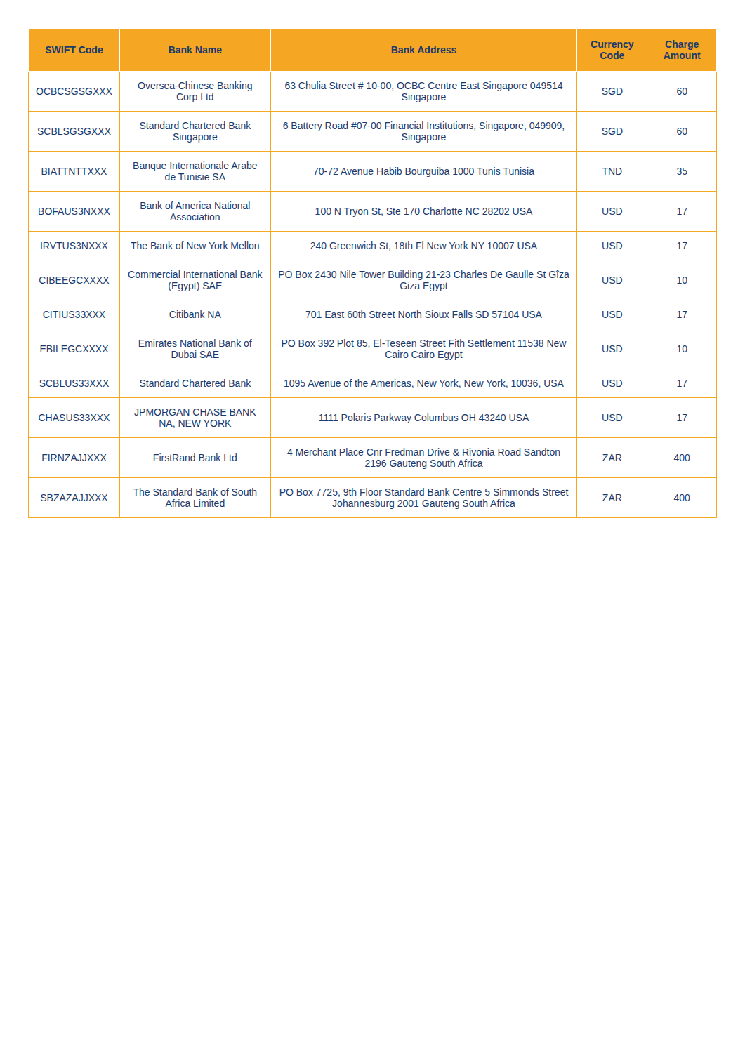| SWIFT Code | Bank Name | Bank Address | Currency Code | Charge Amount |
| --- | --- | --- | --- | --- |
| OCBCSGSGXXX | Oversea-Chinese Banking Corp Ltd | 63 Chulia Street # 10-00, OCBC Centre East Singapore 049514 Singapore | SGD | 60 |
| SCBLSGSGXXX | Standard Chartered Bank Singapore | 6 Battery Road #07-00 Financial Institutions, Singapore, 049909, Singapore | SGD | 60 |
| BIATTNTTXXX | Banque Internationale Arabe de Tunisie SA | 70-72 Avenue Habib Bourguiba 1000 Tunis Tunisia | TND | 35 |
| BOFAUS3NXXX | Bank of America National Association | 100 N Tryon St, Ste 170 Charlotte NC 28202 USA | USD | 17 |
| IRVTUS3NXXX | The Bank of New York Mellon | 240 Greenwich St, 18th Fl New York NY 10007 USA | USD | 17 |
| CIBEEGCXXXX | Commercial International Bank (Egypt) SAE | PO Box 2430 Nile Tower Building 21-23 Charles De Gaulle St Gîza Giza Egypt | USD | 10 |
| CITIUS33XXX | Citibank NA | 701 East 60th Street North Sioux Falls SD 57104 USA | USD | 17 |
| EBILEGCXXXX | Emirates National Bank of Dubai SAE | PO Box 392 Plot 85, El-Teseen Street Fith Settlement 11538 New Cairo Cairo Egypt | USD | 10 |
| SCBLUS33XXX | Standard Chartered Bank | 1095 Avenue of the Americas, New York, New York, 10036, USA | USD | 17 |
| CHASUS33XXX | JPMORGAN CHASE BANK NA, NEW YORK | 1111 Polaris Parkway Columbus OH 43240 USA | USD | 17 |
| FIRNZAJJXXX | FirstRand Bank Ltd | 4 Merchant Place Cnr Fredman Drive & Rivonia Road Sandton 2196 Gauteng South Africa | ZAR | 400 |
| SBZAZAJJXXX | The Standard Bank of South Africa Limited | PO Box 7725, 9th Floor Standard Bank Centre 5 Simmonds Street Johannesburg 2001 Gauteng South Africa | ZAR | 400 |